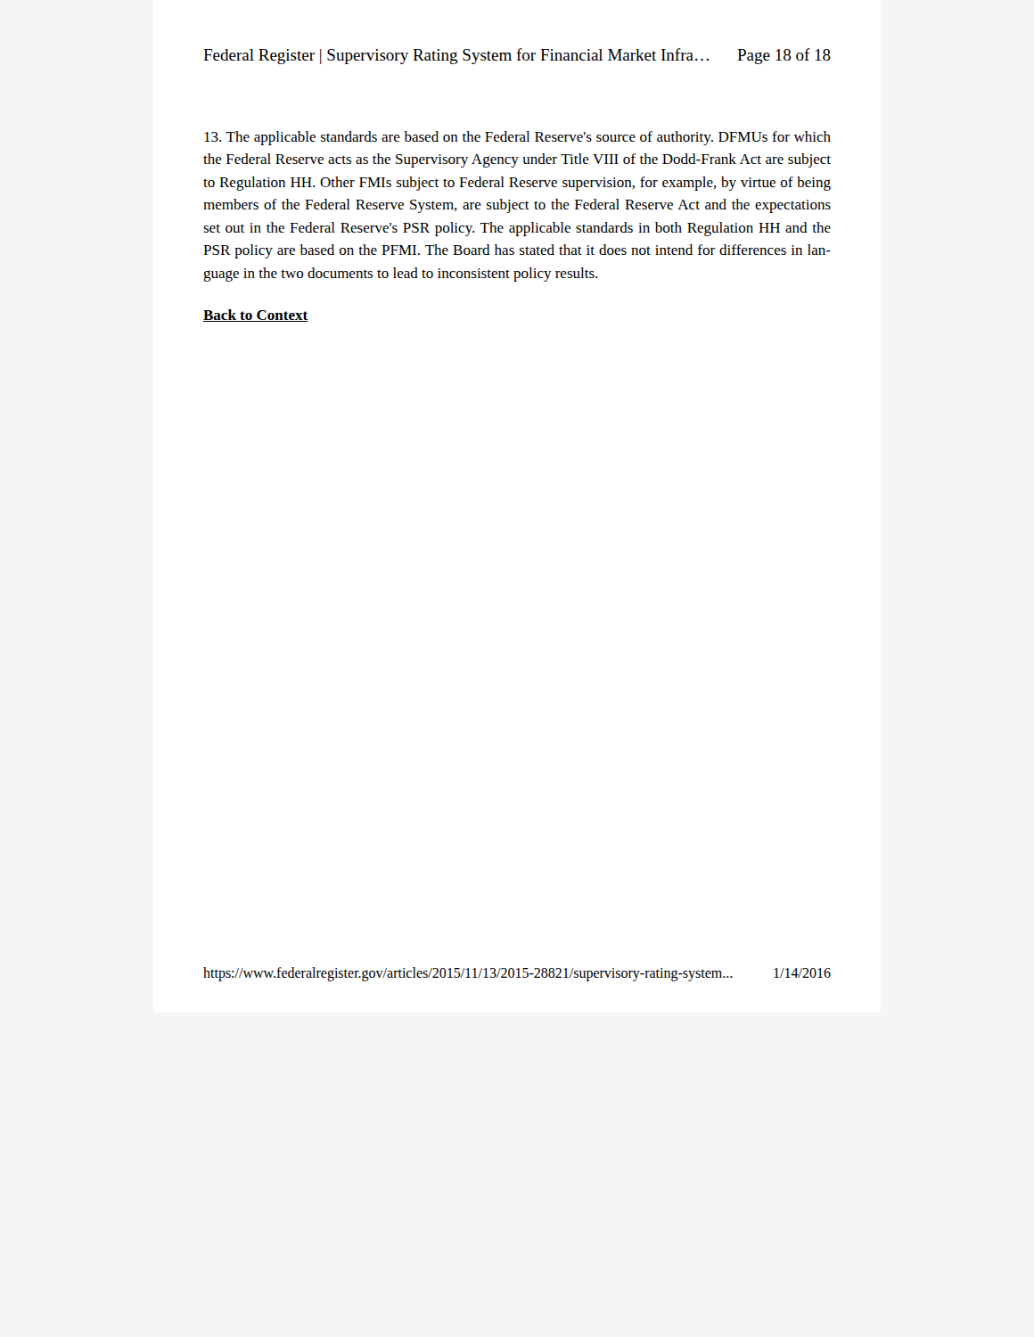Federal Register | Supervisory Rating System for Financial Market Infrastructures
Page 18 of 18
13. The applicable standards are based on the Federal Reserve's source of authority. DFMUs for which the Federal Reserve acts as the Supervisory Agency under Title VIII of the Dodd-Frank Act are subject to Regulation HH. Other FMIs subject to Federal Reserve supervision, for example, by virtue of being members of the Federal Reserve System, are subject to the Federal Reserve Act and the expectations set out in the Federal Reserve's PSR policy. The applicable standards in both Regulation HH and the PSR policy are based on the PFMI. The Board has stated that it does not intend for differences in language in the two documents to lead to inconsistent policy results.
Back to Context
https://www.federalregister.gov/articles/2015/11/13/2015-28821/supervisory-rating-system...
1/14/2016